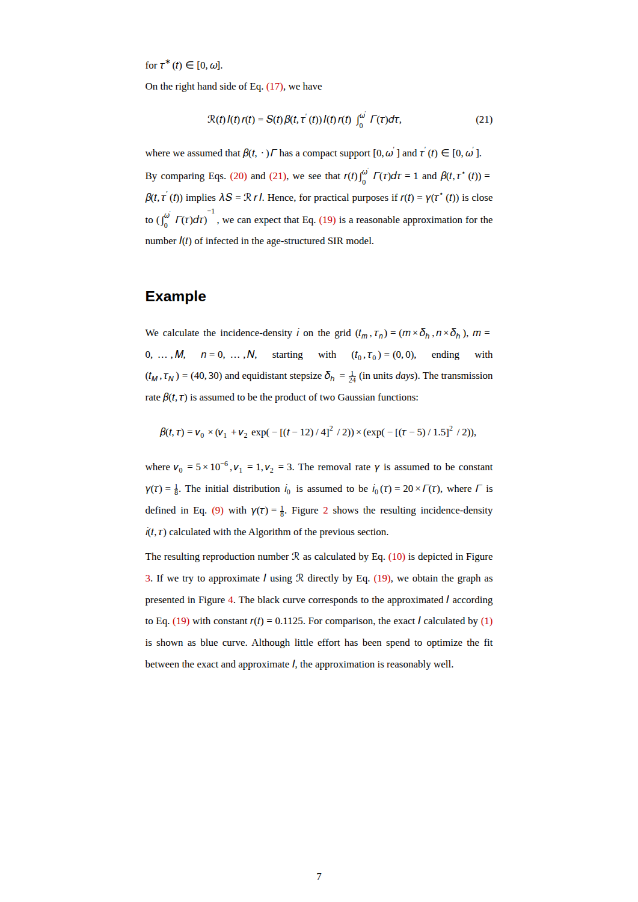for τ∗(t)∈[0,ω].
On the right hand side of Eq. (17), we have
ℛ(t)I(t)r(t) = S(t) β(t,τ′(t)) I(t)r(t) ∫ 0 ω′ Γ(τ)dτ,
(21)
where we assumed that β(t,·)Γ has a compact support [0,ω′] and τ′(t)∈[0,ω′].
By comparing Eqs. (20) and (21), we see that r(t)∫0ω′Γ(τ)dτ=1 and β(t,τ⋆(t))= β(t,τ′(t)) implies λS=ℛrI. Hence, for practical purposes if r(t)=γ(τ⋆(t)) is close to (∫0ω′Γ(τ)dτ)−1, we can expect that Eq. (19) is a reasonable approximation for the number I(t) of infected in the age-structured SIR model.
Example
We calculate the incidence-density i on the grid (tm,τn)=(m×δh,n×δh), m= 0,…,M, n=0,…,N, starting with (t0,τ0)=(0,0), ending with (tM,τN)=(40,30) and equidistant stepsize δh=124 (in units days). The transmission rate β(t,τ) is assumed to be the product of two Gaussian functions:
β(t,τ) = ν0 × ( ν1+ν2 exp ( − [(t−12)/4] 2 /2 ) ) × ( exp ( − [(τ−5)/1.5] 2 /2 ) ) ,
where ν0=5×10−6,ν1=1,ν2=3. The removal rate γ is assumed to be constant γ(τ)=18. The initial distribution i0 is assumed to be i0(τ)=20×Γ(τ), where Γ is defined in Eq. (9) with γ(τ)=18. Figure 2 shows the resulting incidence-density i(t,τ) calculated with the Algorithm of the previous section.
The resulting reproduction number ℛ as calculated by Eq. (10) is depicted in Figure 3. If we try to approximate I using ℛ directly by Eq. (19), we obtain the graph as presented in Figure 4. The black curve corresponds to the approximated I according to Eq. (19) with constant r(t)=0.1125. For comparison, the exact I calculated by (1) is shown as blue curve. Although little effort has been spend to optimize the fit between the exact and approximate I, the approximation is reasonably well.
7